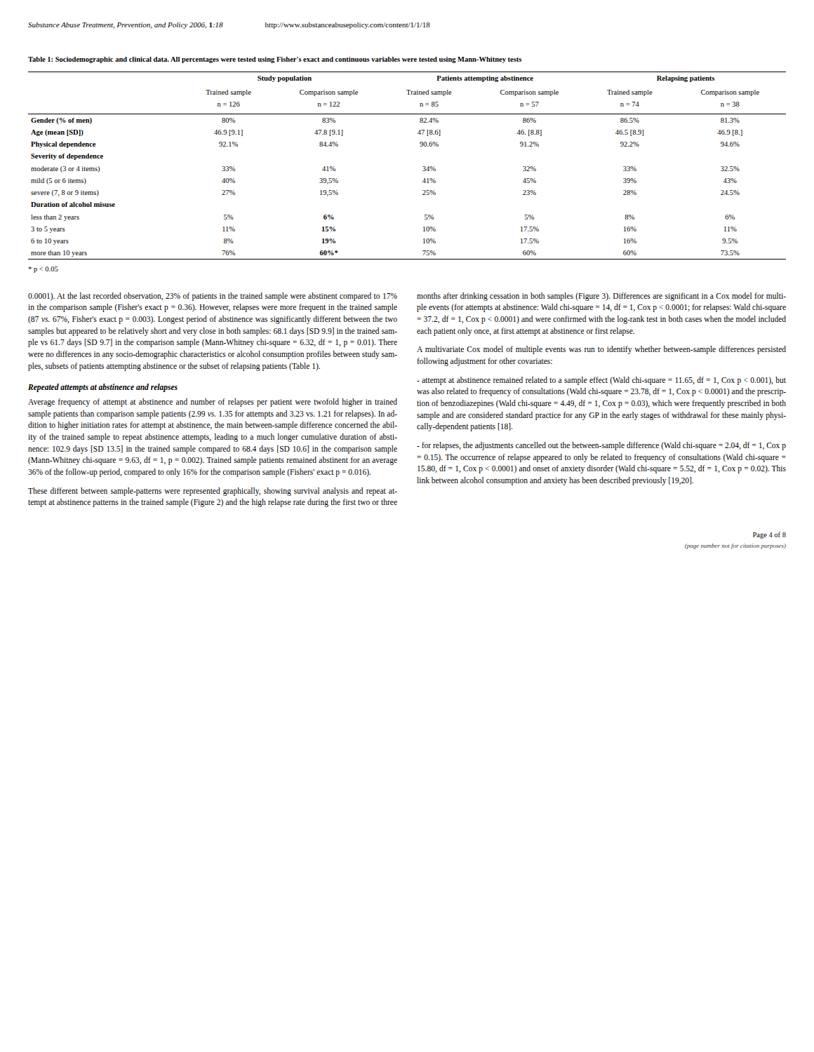Substance Abuse Treatment, Prevention, and Policy 2006, 1:18
http://www.substanceabusepolicy.com/content/1/1/18
Table 1: Sociodemographic and clinical data. All percentages were tested using Fisher's exact and continuous variables were tested using Mann-Whitney tests
| | Study population | Patients attempting abstinence | Relapsing patients |
| --- | --- | --- | --- |
| | Trained sample | Comparison sample | Trained sample | Comparison sample | Trained sample | Comparison sample |
| | n = 126 | n = 122 | n = 85 | n = 57 | n = 74 | n = 38 |
| Gender (% of men) | 80% | 83% | 82.4% | 86% | 86.5% | 81.3% |
| Age (mean [SD]) | 46.9 [9.1] | 47.8 [9.1] | 47 [8.6] | 46. [8.8] | 46.5 [8.9] | 46.9 [8.] |
| Physical dependence | 92.1% | 84.4% | 90.6% | 91.2% | 92.2% | 94.6% |
| Severity of dependence | | | | | | |
| moderate (3 or 4 items) | 33% | 41% | 34% | 32% | 33% | 32.5% |
| mild (5 or 6 items) | 40% | 39,5% | 41% | 45% | 39% | 43% |
| severe (7, 8 or 9 items) | 27% | 19,5% | 25% | 23% | 28% | 24.5% |
| Duration of alcohol misuse | | | | | | |
| less than 2 years | 5% | 6% | 5% | 5% | 8% | 6% |
| 3 to 5 years | 11% | 15% | 10% | 17.5% | 16% | 11% |
| 6 to 10 years | 8% | 19% | 10% | 17.5% | 16% | 9.5% |
| more than 10 years | 76% | 60%* | 75% | 60% | 60% | 73.5% |
* p < 0.05
0.0001). At the last recorded observation, 23% of patients in the trained sample were abstinent compared to 17% in the comparison sample (Fisher's exact p = 0.36). However, relapses were more frequent in the trained sample (87 vs. 67%, Fisher's exact p = 0.003). Longest period of abstinence was significantly different between the two samples but appeared to be relatively short and very close in both samples: 68.1 days [SD 9.9] in the trained sample vs 61.7 days [SD 9.7] in the comparison sample (Mann-Whitney chi-square = 6.32, df = 1, p = 0.01). There were no differences in any socio-demographic characteristics or alcohol consumption profiles between study samples, subsets of patients attempting abstinence or the subset of relapsing patients (Table 1).
Repeated attempts at abstinence and relapses
Average frequency of attempt at abstinence and number of relapses per patient were twofold higher in trained sample patients than comparison sample patients (2.99 vs. 1.35 for attempts and 3.23 vs. 1.21 for relapses). In addition to higher initiation rates for attempt at abstinence, the main between-sample difference concerned the ability of the trained sample to repeat abstinence attempts, leading to a much longer cumulative duration of abstinence: 102.9 days [SD 13.5] in the trained sample compared to 68.4 days [SD 10.6] in the comparison sample (Mann-Whitney chi-square = 9.63, df = 1, p = 0.002). Trained sample patients remained abstinent for an average 36% of the follow-up period, compared to only 16% for the comparison sample (Fishers' exact p = 0.016).
These different between sample-patterns were represented graphically, showing survival analysis and repeat attempt at abstinence patterns in the trained sample (Figure 2) and the high relapse rate during the first two or three months after drinking cessation in both samples (Figure 3). Differences are significant in a Cox model for multiple events (for attempts at abstinence: Wald chi-square = 14, df = 1, Cox p < 0.0001; for relapses: Wald chi-square = 37.2, df = 1, Cox p < 0.0001) and were confirmed with the log-rank test in both cases when the model included each patient only once, at first attempt at abstinence or first relapse.
A multivariate Cox model of multiple events was run to identify whether between-sample differences persisted following adjustment for other covariates:
- attempt at abstinence remained related to a sample effect (Wald chi-square = 11.65, df = 1, Cox p < 0.001), but was also related to frequency of consultations (Wald chi-square = 23.78, df = 1, Cox p < 0.0001) and the prescription of benzodiazepines (Wald chi-square = 4.49, df = 1, Cox p = 0.03), which were frequently prescribed in both sample and are considered standard practice for any GP in the early stages of withdrawal for these mainly physically-dependent patients [18].
- for relapses, the adjustments cancelled out the between-sample difference (Wald chi-square = 2.04, df = 1, Cox p = 0.15). The occurrence of relapse appeared to only be related to frequency of consultations (Wald chi-square = 15.80, df = 1, Cox p < 0.0001) and onset of anxiety disorder (Wald chi-square = 5.52, df = 1, Cox p = 0.02). This link between alcohol consumption and anxiety has been described previously [19,20].
Page 4 of 8
(page number not for citation purposes)